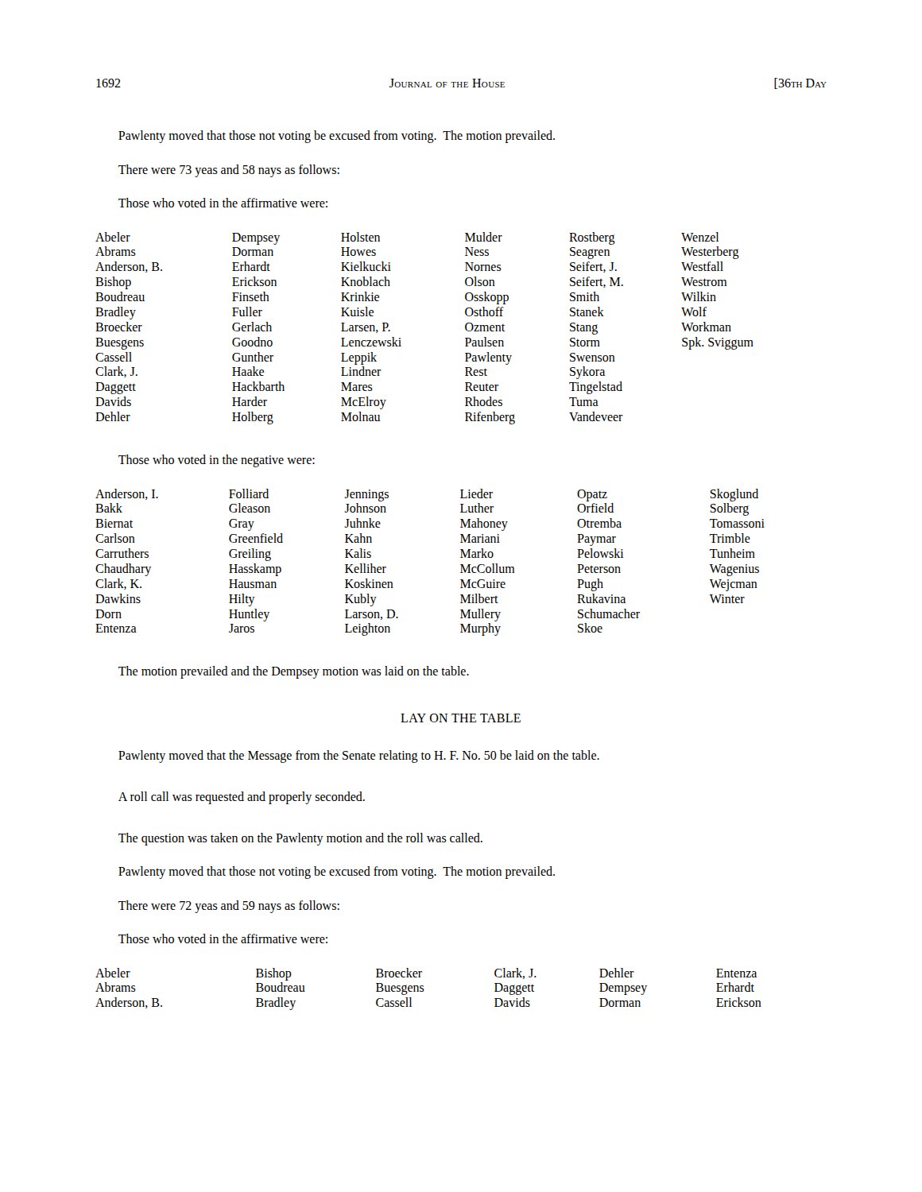1692 Journal of the House [36th Day
Pawlenty moved that those not voting be excused from voting. The motion prevailed.
There were 73 yeas and 58 nays as follows:
Those who voted in the affirmative were:
| Abeler | Dempsey | Holsten | Mulder | Rostberg | Wenzel |
| Abrams | Dorman | Howes | Ness | Seagren | Westerberg |
| Anderson, B. | Erhardt | Kielkucki | Nornes | Seifert, J. | Westfall |
| Bishop | Erickson | Knoblach | Olson | Seifert, M. | Westrom |
| Boudreau | Finseth | Krinkie | Osskopp | Smith | Wilkin |
| Bradley | Fuller | Kuisle | Osthoff | Stanek | Wolf |
| Broecker | Gerlach | Larsen, P. | Ozment | Stang | Workman |
| Buesgens | Goodno | Lenczewski | Paulsen | Storm | Spk. Sviggum |
| Cassell | Gunther | Leppik | Pawlenty | Swenson | |
| Clark, J. | Haake | Lindner | Rest | Sykora | |
| Daggett | Hackbarth | Mares | Reuter | Tingelstad | |
| Davids | Harder | McElroy | Rhodes | Tuma | |
| Dehler | Holberg | Molnau | Rifenberg | Vandeveer | |
Those who voted in the negative were:
| Anderson, I. | Folliard | Jennings | Lieder | Opatz | Skoglund |
| Bakk | Gleason | Johnson | Luther | Orfield | Solberg |
| Biernat | Gray | Juhnke | Mahoney | Otremba | Tomassoni |
| Carlson | Greenfield | Kahn | Mariani | Paymar | Trimble |
| Carruthers | Greiling | Kalis | Marko | Pelowski | Tunheim |
| Chaudhary | Hasskamp | Kelliher | McCollum | Peterson | Wagenius |
| Clark, K. | Hausman | Koskinen | McGuire | Pugh | Wejcman |
| Dawkins | Hilty | Kubly | Milbert | Rukavina | Winter |
| Dorn | Huntley | Larson, D. | Mullery | Schumacher | |
| Entenza | Jaros | Leighton | Murphy | Skoe | |
The motion prevailed and the Dempsey motion was laid on the table.
LAY ON THE TABLE
Pawlenty moved that the Message from the Senate relating to H. F. No. 50 be laid on the table.
A roll call was requested and properly seconded.
The question was taken on the Pawlenty motion and the roll was called.
Pawlenty moved that those not voting be excused from voting. The motion prevailed.
There were 72 yeas and 59 nays as follows:
Those who voted in the affirmative were:
| Abeler | Bishop | Broecker | Clark, J. | Dehler | Entenza |
| Abrams | Boudreau | Buesgens | Daggett | Dempsey | Erhardt |
| Anderson, B. | Bradley | Cassell | Davids | Dorman | Erickson |